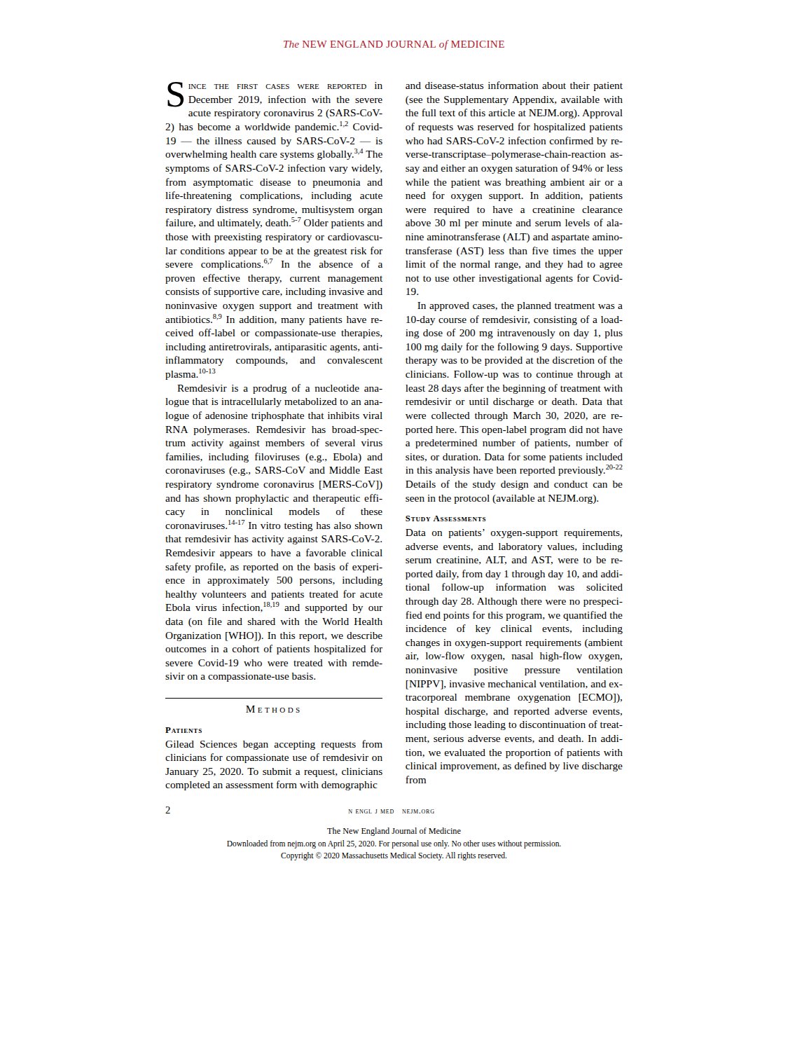The NEW ENGLAND JOURNAL of MEDICINE
Since the first cases were reported in December 2019, infection with the severe acute respiratory coronavirus 2 (SARS-CoV-2) has become a worldwide pandemic.1,2 Covid-19 — the illness caused by SARS-CoV-2 — is overwhelming health care systems globally.3,4 The symptoms of SARS-CoV-2 infection vary widely, from asymptomatic disease to pneumonia and life-threatening complications, including acute respiratory distress syndrome, multisystem organ failure, and ultimately, death.5-7 Older patients and those with preexisting respiratory or cardiovascular conditions appear to be at the greatest risk for severe complications.6,7 In the absence of a proven effective therapy, current management consists of supportive care, including invasive and noninvasive oxygen support and treatment with antibiotics.8,9 In addition, many patients have received off-label or compassionate-use therapies, including antiretrovirals, antiparasitic agents, antiinflammatory compounds, and convalescent plasma.10-13
Remdesivir is a prodrug of a nucleotide analogue that is intracellularly metabolized to an analogue of adenosine triphosphate that inhibits viral RNA polymerases. Remdesivir has broad-spectrum activity against members of several virus families, including filoviruses (e.g., Ebola) and coronaviruses (e.g., SARS-CoV and Middle East respiratory syndrome coronavirus [MERS-CoV]) and has shown prophylactic and therapeutic efficacy in nonclinical models of these coronaviruses.14-17 In vitro testing has also shown that remdesivir has activity against SARS-CoV-2. Remdesivir appears to have a favorable clinical safety profile, as reported on the basis of experience in approximately 500 persons, including healthy volunteers and patients treated for acute Ebola virus infection,18,19 and supported by our data (on file and shared with the World Health Organization [WHO]). In this report, we describe outcomes in a cohort of patients hospitalized for severe Covid-19 who were treated with remdesivir on a compassionate-use basis.
Methods
Patients
Gilead Sciences began accepting requests from clinicians for compassionate use of remdesivir on January 25, 2020. To submit a request, clinicians completed an assessment form with demographic
and disease-status information about their patient (see the Supplementary Appendix, available with the full text of this article at NEJM.org). Approval of requests was reserved for hospitalized patients who had SARS-CoV-2 infection confirmed by reverse-transcriptase–polymerase-chain-reaction assay and either an oxygen saturation of 94% or less while the patient was breathing ambient air or a need for oxygen support. In addition, patients were required to have a creatinine clearance above 30 ml per minute and serum levels of alanine aminotransferase (ALT) and aspartate aminotransferase (AST) less than five times the upper limit of the normal range, and they had to agree not to use other investigational agents for Covid-19.
In approved cases, the planned treatment was a 10-day course of remdesivir, consisting of a loading dose of 200 mg intravenously on day 1, plus 100 mg daily for the following 9 days. Supportive therapy was to be provided at the discretion of the clinicians. Follow-up was to continue through at least 28 days after the beginning of treatment with remdesivir or until discharge or death. Data that were collected through March 30, 2020, are reported here. This open-label program did not have a predetermined number of patients, number of sites, or duration. Data for some patients included in this analysis have been reported previously.20-22 Details of the study design and conduct can be seen in the protocol (available at NEJM.org).
Study Assessments
Data on patients’ oxygen-support requirements, adverse events, and laboratory values, including serum creatinine, ALT, and AST, were to be reported daily, from day 1 through day 10, and additional follow-up information was solicited through day 28. Although there were no prespecified end points for this program, we quantified the incidence of key clinical events, including changes in oxygen-support requirements (ambient air, low-flow oxygen, nasal high-flow oxygen, noninvasive positive pressure ventilation [NIPPV], invasive mechanical ventilation, and extracorporeal membrane oxygenation [ECMO]), hospital discharge, and reported adverse events, including those leading to discontinuation of treatment, serious adverse events, and death. In addition, we evaluated the proportion of patients with clinical improvement, as defined by live discharge from
2
n engl j med nejm.org
The New England Journal of Medicine
Downloaded from nejm.org on April 25, 2020. For personal use only. No other uses without permission.
Copyright © 2020 Massachusetts Medical Society. All rights reserved.